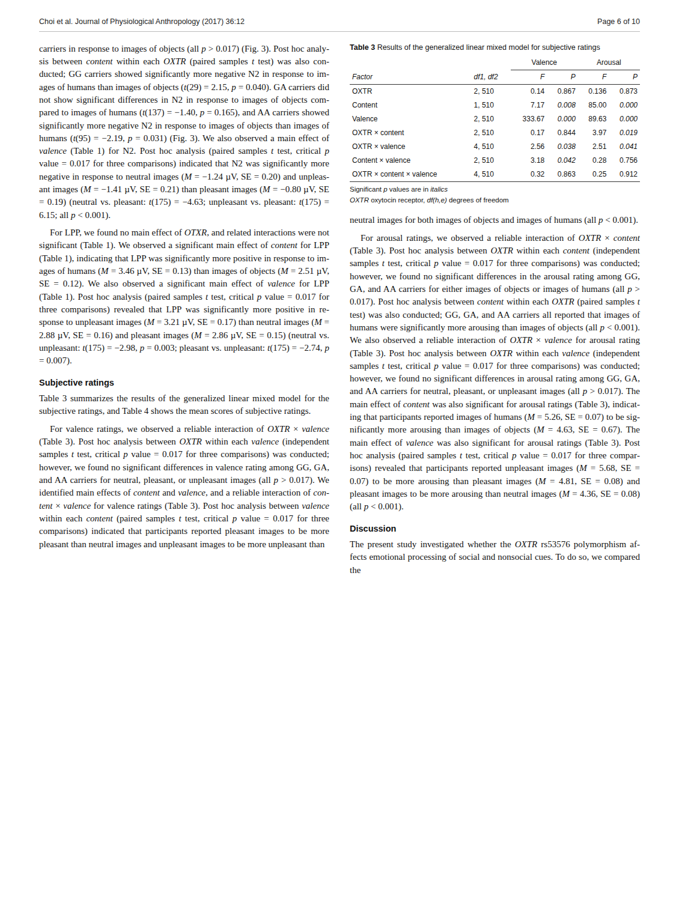Choi et al. Journal of Physiological Anthropology (2017) 36:12 Page 6 of 10
carriers in response to images of objects (all p > 0.017) (Fig. 3). Post hoc analysis between content within each OXTR (paired samples t test) was also conducted; GG carriers showed significantly more negative N2 in response to images of humans than images of objects (t(29) = 2.15, p = 0.040). GA carriers did not show significant differences in N2 in response to images of objects compared to images of humans (t(137) = −1.40, p = 0.165), and AA carriers showed significantly more negative N2 in response to images of objects than images of humans (t(95) = −2.19, p = 0.031) (Fig. 3). We also observed a main effect of valence (Table 1) for N2. Post hoc analysis (paired samples t test, critical p value = 0.017 for three comparisons) indicated that N2 was significantly more negative in response to neutral images (M = −1.24 µV, SE = 0.20) and unpleasant images (M = −1.41 µV, SE = 0.21) than pleasant images (M = −0.80 µV, SE = 0.19) (neutral vs. pleasant: t(175) = −4.63; unpleasant vs. pleasant: t(175) = 6.15; all p < 0.001).
For LPP, we found no main effect of OTXR, and related interactions were not significant (Table 1). We observed a significant main effect of content for LPP (Table 1), indicating that LPP was significantly more positive in response to images of humans (M = 3.46 µV, SE = 0.13) than images of objects (M = 2.51 µV, SE = 0.12). We also observed a significant main effect of valence for LPP (Table 1). Post hoc analysis (paired samples t test, critical p value = 0.017 for three comparisons) revealed that LPP was significantly more positive in response to unpleasant images (M = 3.21 µV, SE = 0.17) than neutral images (M = 2.88 µV, SE = 0.16) and pleasant images (M = 2.86 µV, SE = 0.15) (neutral vs. unpleasant: t(175) = −2.98, p = 0.003; pleasant vs. unpleasant: t(175) = −2.74, p = 0.007).
Subjective ratings
Table 3 summarizes the results of the generalized linear mixed model for the subjective ratings, and Table 4 shows the mean scores of subjective ratings.
For valence ratings, we observed a reliable interaction of OXTR × valence (Table 3). Post hoc analysis between OXTR within each valence (independent samples t test, critical p value = 0.017 for three comparisons) was conducted; however, we found no significant differences in valence rating among GG, GA, and AA carriers for neutral, pleasant, or unpleasant images (all p > 0.017). We identified main effects of content and valence, and a reliable interaction of content × valence for valence ratings (Table 3). Post hoc analysis between valence within each content (paired samples t test, critical p value = 0.017 for three comparisons) indicated that participants reported pleasant images to be more pleasant than neutral images and unpleasant images to be more unpleasant than
Table 3 Results of the generalized linear mixed model for subjective ratings
| | | Valence | Arousal |
| --- | --- | --- | --- |
| Factor | df1, df2 | F | P | F | P |
| OXTR | 2, 510 | 0.14 | 0.867 | 0.136 | 0.873 |
| Content | 1, 510 | 7.17 | 0.008 | 85.00 | 0.000 |
| Valence | 2, 510 | 333.67 | 0.000 | 89.63 | 0.000 |
| OXTR × content | 2, 510 | 0.17 | 0.844 | 3.97 | 0.019 |
| OXTR × valence | 4, 510 | 2.56 | 0.038 | 2.51 | 0.041 |
| Content × valence | 2, 510 | 3.18 | 0.042 | 0.28 | 0.756 |
| OXTR × content × valence | 4, 510 | 0.32 | 0.863 | 0.25 | 0.912 |
Significant p values are in italics
OXTR oxytocin receptor, df(h,e) degrees of freedom
neutral images for both images of objects and images of humans (all p < 0.001).
For arousal ratings, we observed a reliable interaction of OXTR × content (Table 3). Post hoc analysis between OXTR within each content (independent samples t test, critical p value = 0.017 for three comparisons) was conducted; however, we found no significant differences in the arousal rating among GG, GA, and AA carriers for either images of objects or images of humans (all p > 0.017). Post hoc analysis between content within each OXTR (paired samples t test) was also conducted; GG, GA, and AA carriers all reported that images of humans were significantly more arousing than images of objects (all p < 0.001). We also observed a reliable interaction of OXTR × valence for arousal rating (Table 3). Post hoc analysis between OXTR within each valence (independent samples t test, critical p value = 0.017 for three comparisons) was conducted; however, we found no significant differences in arousal rating among GG, GA, and AA carriers for neutral, pleasant, or unpleasant images (all p > 0.017). The main effect of content was also significant for arousal ratings (Table 3), indicating that participants reported images of humans (M = 5.26, SE = 0.07) to be significantly more arousing than images of objects (M = 4.63, SE = 0.67). The main effect of valence was also significant for arousal ratings (Table 3). Post hoc analysis (paired samples t test, critical p value = 0.017 for three comparisons) revealed that participants reported unpleasant images (M = 5.68, SE = 0.07) to be more arousing than pleasant images (M = 4.81, SE = 0.08) and pleasant images to be more arousing than neutral images (M = 4.36, SE = 0.08) (all p < 0.001).
Discussion
The present study investigated whether the OXTR rs53576 polymorphism affects emotional processing of social and nonsocial cues. To do so, we compared the